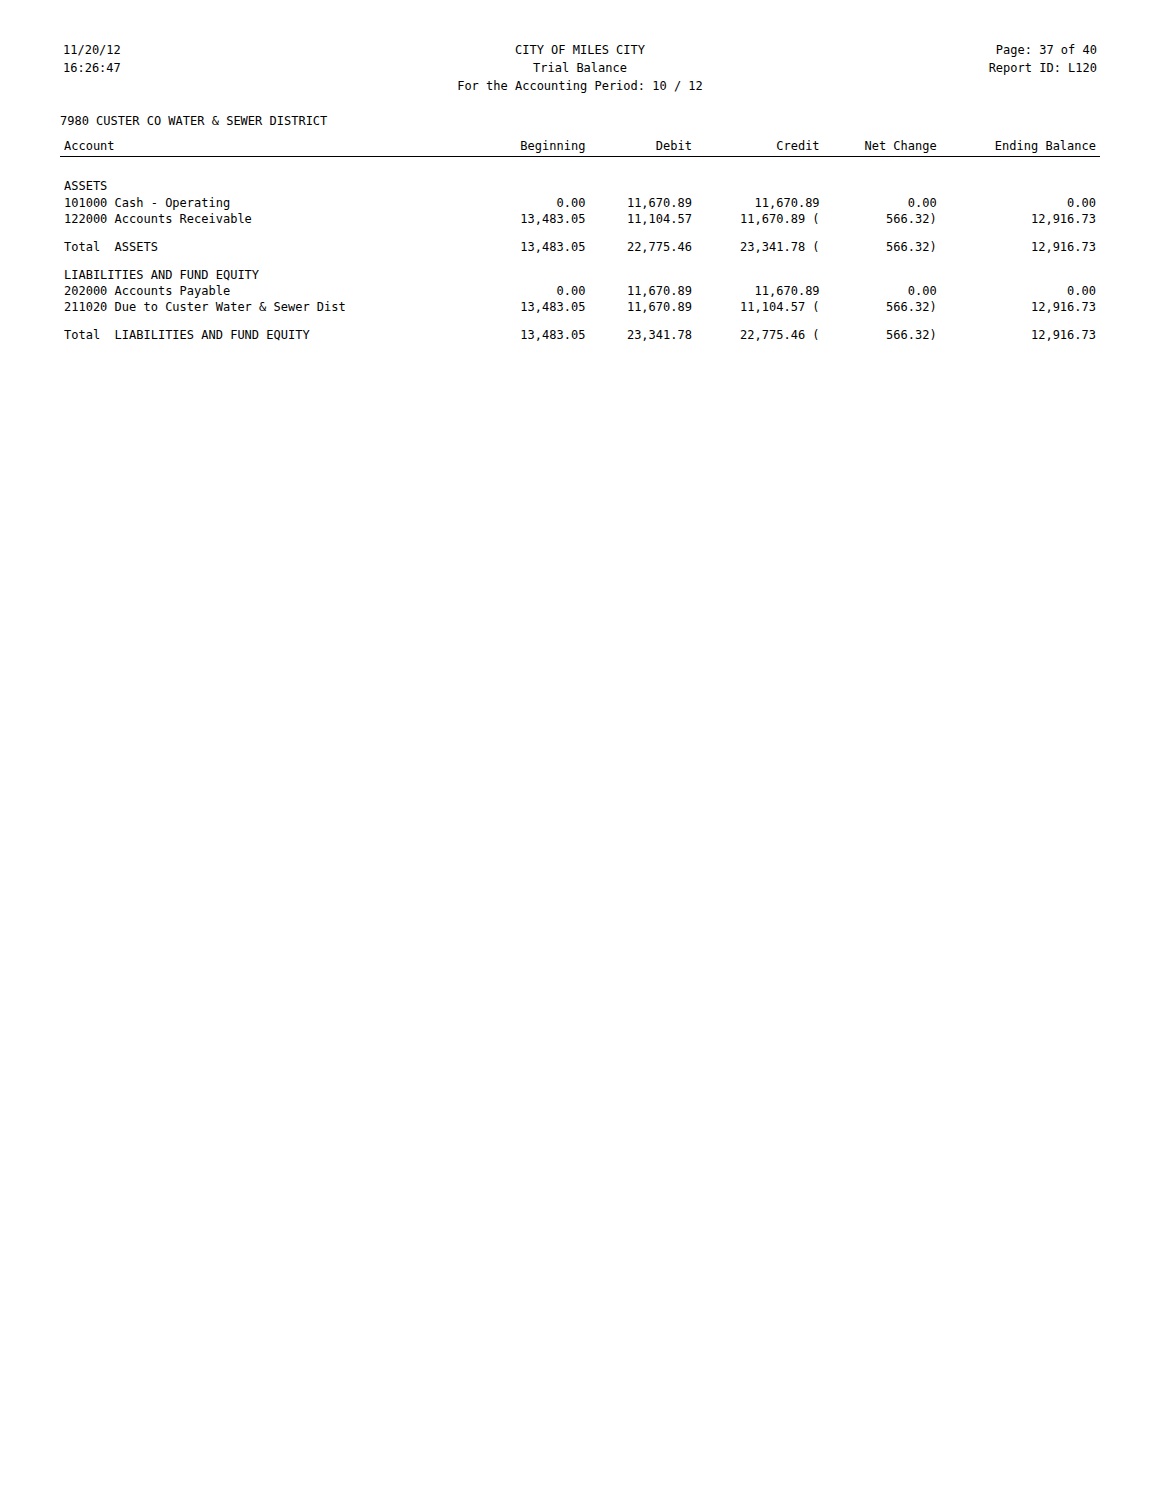| 11/20/12 | CITY OF MILES CITY | Page: 37 of 40 |
| 16:26:47 | Trial Balance | Report ID: L120 |
| | For the Accounting Period: 10 / 12 | |
7980 CUSTER CO WATER & SEWER DISTRICT
| Account | Beginning | Debit | Credit | Net Change | Ending Balance |
| --- | --- | --- | --- | --- | --- |
| ASSETS | |
| 101000 Cash - Operating | 0.00 | 11,670.89 | 11,670.89 | 0.00 | 0.00 |
| 122000 Accounts Receivable | 13,483.05 | 11,104.57 | 11,670.89 ( | 566.32) | 12,916.73 |
| Total ASSETS | 13,483.05 | 22,775.46 | 23,341.78 ( | 566.32) | 12,916.73 |
| LIABILITIES AND FUND EQUITY | |
| 202000 Accounts Payable | 0.00 | 11,670.89 | 11,670.89 | 0.00 | 0.00 |
| 211020 Due to Custer Water & Sewer Dist | 13,483.05 | 11,670.89 | 11,104.57 ( | 566.32) | 12,916.73 |
| Total LIABILITIES AND FUND EQUITY | 13,483.05 | 23,341.78 | 22,775.46 ( | 566.32) | 12,916.73 |